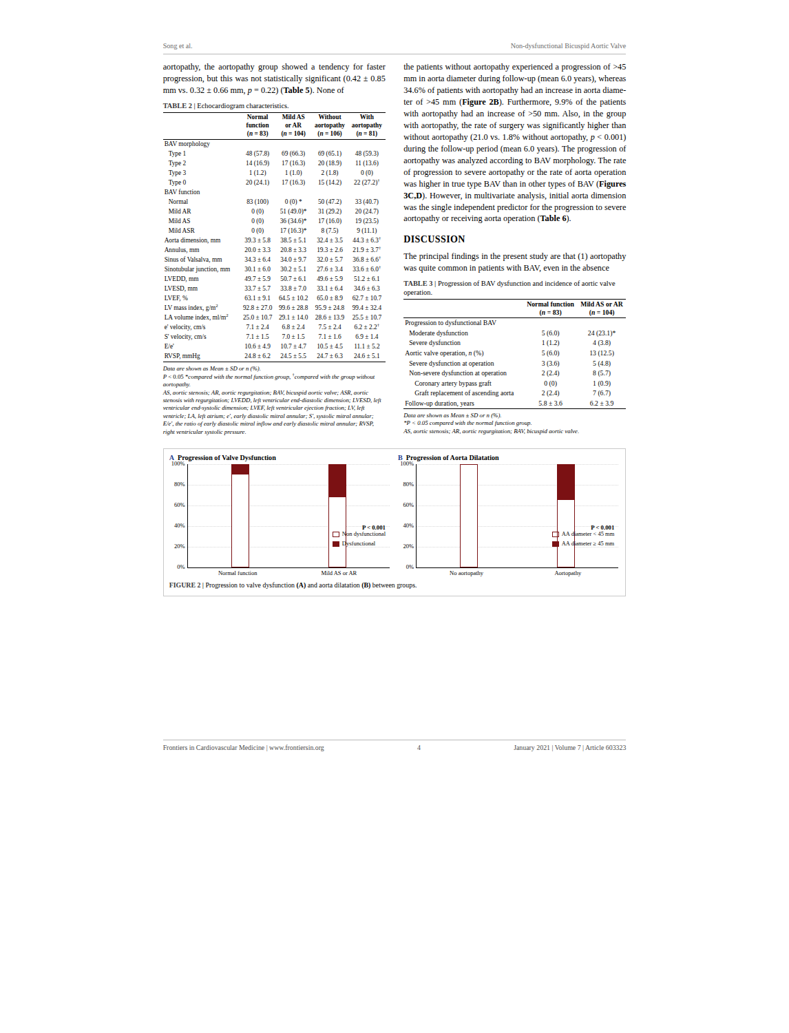Song et al.
Non-dysfunctional Bicuspid Aortic Valve
aortopathy, the aortopathy group showed a tendency for faster progression, but this was not statistically significant (0.42 ± 0.85 mm vs. 0.32 ± 0.66 mm, p = 0.22) (Table 5). None of
TABLE 2 | Echocardiogram characteristics.
| | Normal function ( n = 83) | Mild AS or AR ( n = 104) | Without aortopathy ( n = 106) | With aortopathy ( n = 81) |
| --- | --- | --- | --- | --- |
| BAV morphology | | | | |
| Type 1 | 48 (57.8) | 69 (66.3) | 69 (65.1) | 48 (59.3) |
| Type 2 | 14 (16.9) | 17 (16.3) | 20 (18.9) | 11 (13.6) |
| Type 3 | 1 (1.2) | 1 (1.0) | 2 (1.8) | 0 (0) |
| Type 0 | 20 (24.1) | 17 (16.3) | 15 (14.2) | 22 (27.2) † |
| BAV function | | | | |
| Normal | 83 (100) | 0 (0) * | 50 (47.2) | 33 (40.7) |
| Mild AR | 0 (0) | 51 (49.0)* | 31 (29.2) | 20 (24.7) |
| Mild AS | 0 (0) | 36 (34.6)* | 17 (16.0) | 19 (23.5) |
| Mild ASR | 0 (0) | 17 (16.3)* | 8 (7.5) | 9 (11.1) |
| Aorta dimension, mm | 39.3 ± 5.8 | 38.5 ± 5.1 | 32.4 ± 3.5 | 44.3 ± 6.3 † |
| Annulus, mm | 20.0 ± 3.3 | 20.8 ± 3.3 | 19.3 ± 2.6 | 21.9 ± 3.7 † |
| Sinus of Valsalva, mm | 34.3 ± 6.4 | 34.0 ± 9.7 | 32.0 ± 5.7 | 36.8 ± 6.6 † |
| Sinotubular junction, mm | 30.1 ± 6.0 | 30.2 ± 5.1 | 27.6 ± 3.4 | 33.6 ± 6.0 † |
| LVEDD, mm | 49.7 ± 5.9 | 50.7 ± 6.1 | 49.6 ± 5.9 | 51.2 ± 6.1 |
| LVESD, mm | 33.7 ± 5.7 | 33.8 ± 7.0 | 33.1 ± 6.4 | 34.6 ± 6.3 |
| LVEF, % | 63.1 ± 9.1 | 64.5 ± 10.2 | 65.0 ± 8.9 | 62.7 ± 10.7 |
| LV mass index, g/m 2 | 92.8 ± 27.0 | 99.6 ± 28.8 | 95.9 ± 24.8 | 99.4 ± 32.4 |
| LA volume index, ml/m 2 | 25.0 ± 10.7 | 29.1 ± 14.0 | 28.6 ± 13.9 | 25.5 ± 10.7 |
| e' velocity, cm/s | 7.1 ± 2.4 | 6.8 ± 2.4 | 7.5 ± 2.4 | 6.2 ± 2.2 † |
| S' velocity, cm/s | 7.1 ± 1.5 | 7.0 ± 1.5 | 7.1 ± 1.6 | 6.9 ± 1.4 |
| E/e' | 10.6 ± 4.9 | 10.7 ± 4.7 | 10.5 ± 4.5 | 11.1 ± 5.2 |
| RVSP, mmHg | 24.8 ± 6.2 | 24.5 ± 5.5 | 24.7 ± 6.3 | 24.6 ± 5.1 |
Data are shown as Mean ± SD or n (%).
P < 0.05 *compared with the normal function group, †compared with the group without aortopathy.
AS, aortic stenosis; AR, aortic regurgitation; BAV, bicuspid aortic valve; ASR, aortic stenosis with regurgitation; LVEDD, left ventricular end-diastolic dimension; LVESD, left ventricular end-systolic dimension; LVEF, left ventricular ejection fraction; LV, left ventricle; LA, left atrium; e', early diastolic mitral annular; S', systolic mitral annular; E/e', the ratio of early diastolic mitral inflow and early diastolic mitral annular; RVSP, right ventricular systolic pressure.
the patients without aortopathy experienced a progression of >45 mm in aorta diameter during follow-up (mean 6.0 years), whereas 34.6% of patients with aortopathy had an increase in aorta diameter of >45 mm (Figure 2B). Furthermore, 9.9% of the patients with aortopathy had an increase of >50 mm. Also, in the group with aortopathy, the rate of surgery was significantly higher than without aortopathy (21.0 vs. 1.8% without aortopathy, p < 0.001) during the follow-up period (mean 6.0 years). The progression of aortopathy was analyzed according to BAV morphology. The rate of progression to severe aortopathy or the rate of aorta operation was higher in true type BAV than in other types of BAV (Figures 3C,D). However, in multivariate analysis, initial aorta dimension was the single independent predictor for the progression to severe aortopathy or receiving aorta operation (Table 6).
Discussion
The principal findings in the present study are that (1) aortopathy was quite common in patients with BAV, even in the absence
TABLE 3 | Progression of BAV dysfunction and incidence of aortic valve operation.
| | Normal function ( n = 83) | Mild AS or AR ( n = 104) |
| --- | --- | --- |
| Progression to dysfunctional BAV | | |
| Moderate dysfunction | 5 (6.0) | 24 (23.1)* |
| Severe dysfunction | 1 (1.2) | 4 (3.8) |
| Aortic valve operation, n (%) | 5 (6.0) | 13 (12.5) |
| Severe dysfunction at operation | 3 (3.6) | 5 (4.8) |
| Non-severe dysfunction at operation | 2 (2.4) | 8 (5.7) |
| Coronary artery bypass graft | 0 (0) | 1 (0.9) |
| Graft replacement of ascending aorta | 2 (2.4) | 7 (6.7) |
| Follow-up duration, years | 5.8 ± 3.6 | 6.2 ± 3.9 |
Data are shown as Mean ± SD or n (%).
*P < 0.05 compared with the normal function group.
AS, aortic stenosis; AR, aortic regurgitation; BAV, bicuspid aortic valve.
A Progression of Valve Dysfunction
100% 80% 60% 40% 20% 0%
P < 0.001
Non dysfunctional
Dysfunctional
Normal function Mild AS or AR
B Progression of Aorta Dilatation
100% 80% 60% 40% 20% 0%
P < 0.001
AA diameter < 45 mm
AA diameter ≥ 45 mm
No aortopathy Aortopathy
FIGURE 2 | Progression to valve dysfunction (A) and aorta dilatation (B) between groups.
Frontiers in Cardiovascular Medicine | www.frontiersin.org
4
January 2021 | Volume 7 | Article 603323